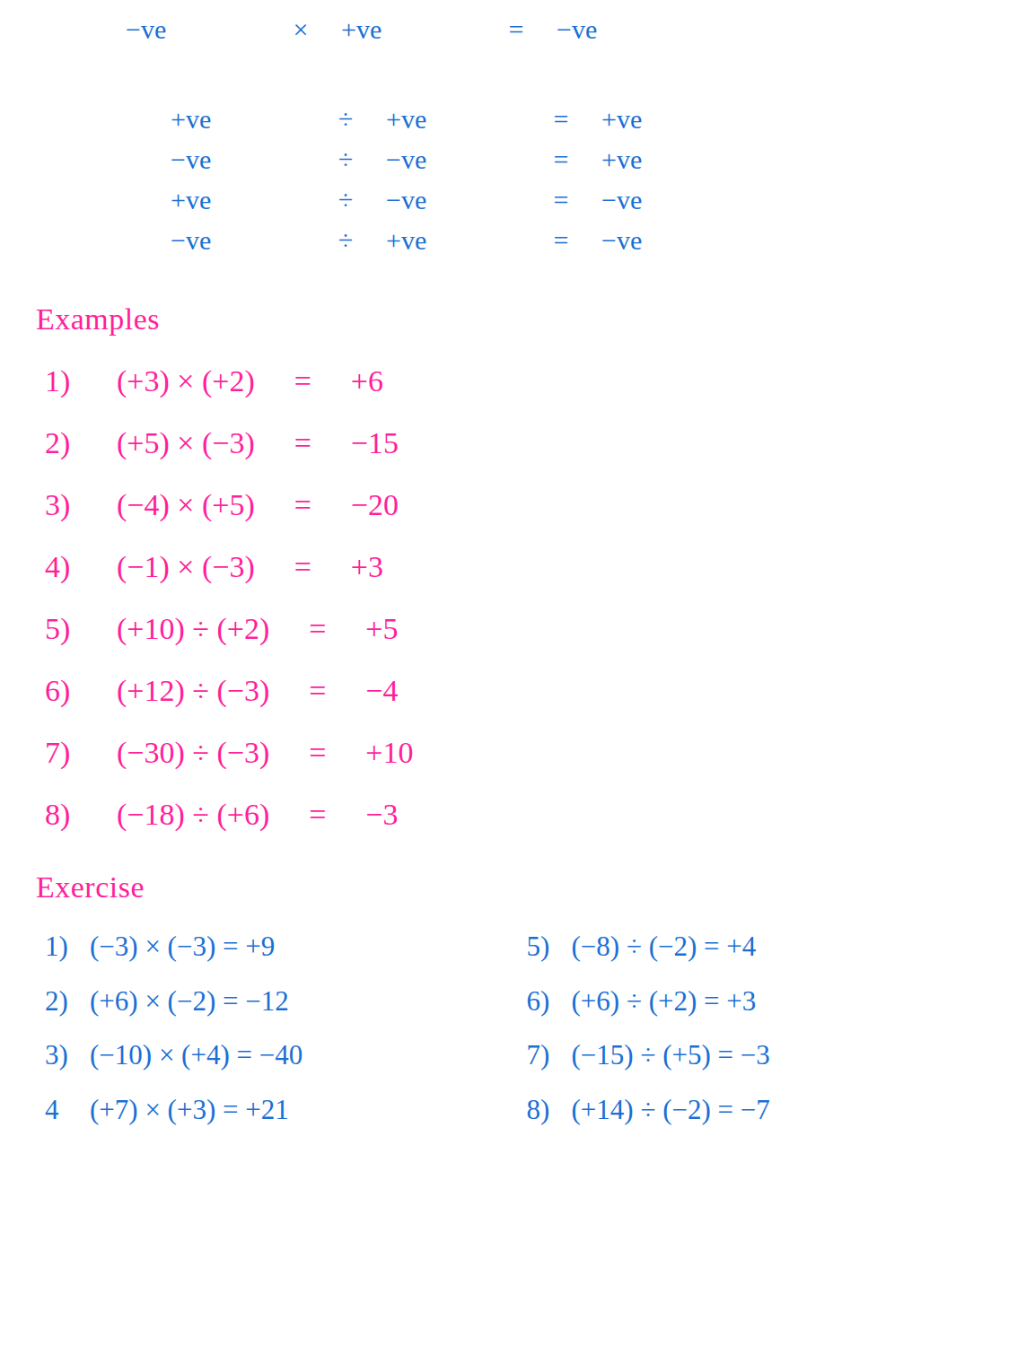−ve × +ve = −ve
+ve ÷ +ve = +ve
−ve ÷ −ve = +ve
+ve ÷ −ve = −ve
−ve ÷ +ve = −ve
Examples
(+3) × (+2) = +6
(+5) × (−3) = −15
(−4) × (+5) = −20
(−1) × (−3) = +3
(+10) ÷ (+2) = +5
(+12) ÷ (−3) = −4
(−30) ÷ (−3) = +10
(−18) ÷ (+6) = −3
Exercise
1) (−3) × (−3) = +9
5) (−8) ÷ (−2) = +4
2) (+6) × (−2) = −12
6) (+6) ÷ (+2) = +3
3) (−10) × (+4) = −40
7) (−15) ÷ (+5) = −3
4 (+7) × (+3) = +21
8) (+14) ÷ (−2) = −7